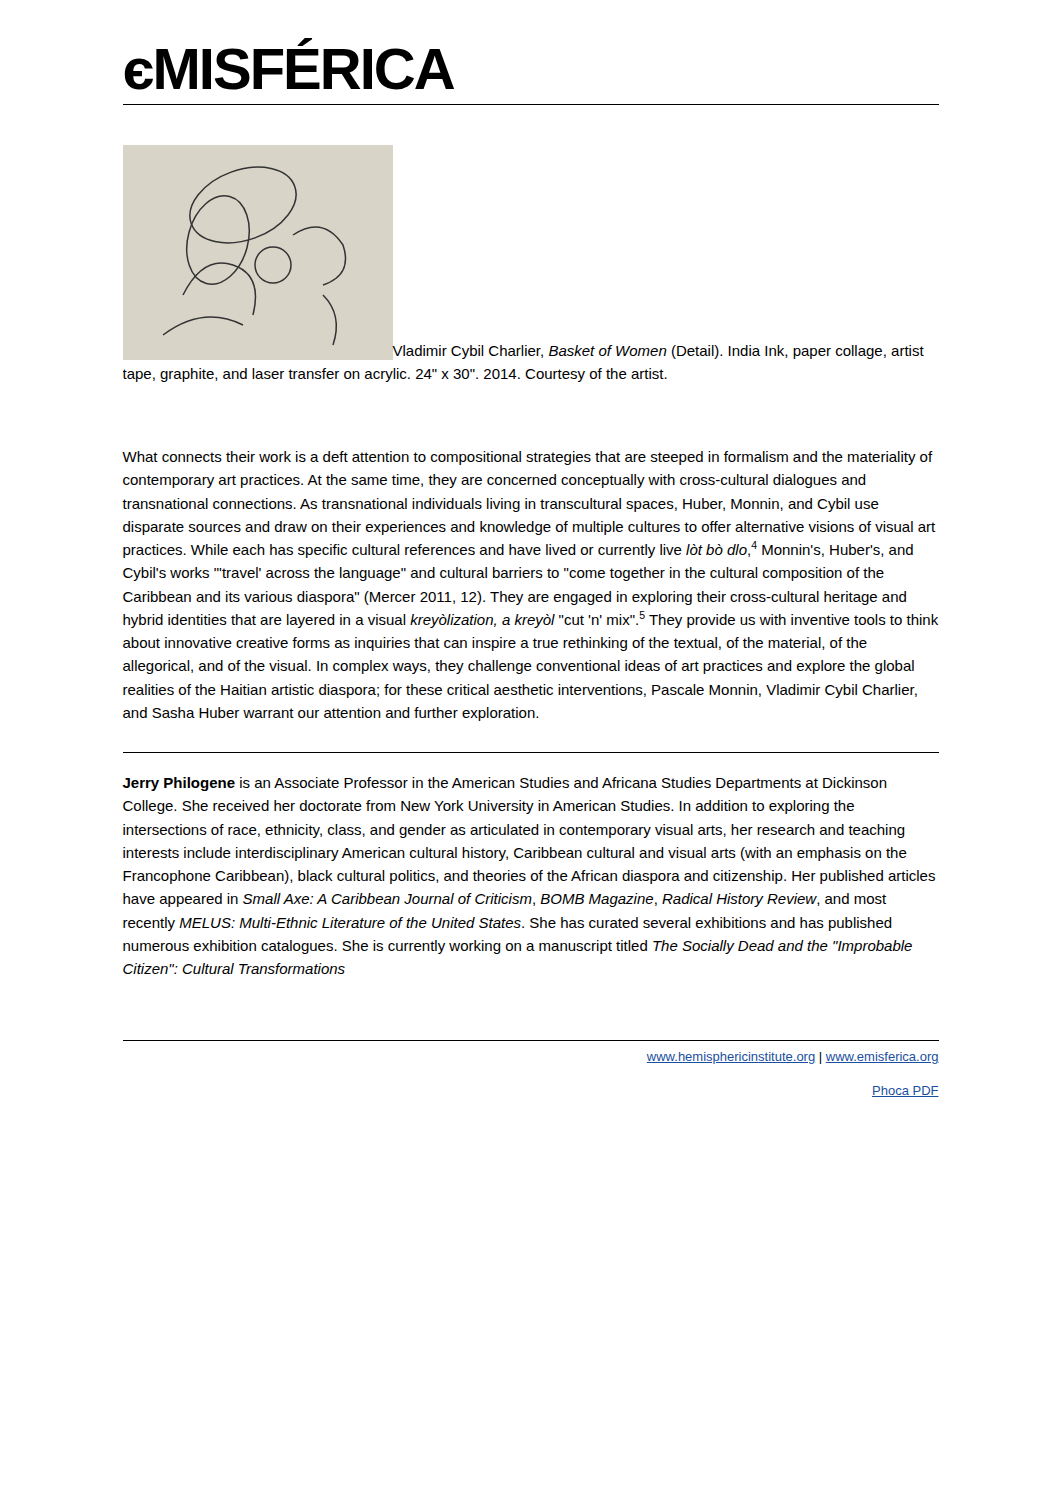єMISFÉRICA
Vladimir Cybil Charlier, Basket of Women (Detail). India Ink, paper collage, artist tape, graphite, and laser transfer on acrylic. 24" x 30". 2014. Courtesy of the artist.
What connects their work is a deft attention to compositional strategies that are steeped in formalism and the materiality of contemporary art practices. At the same time, they are concerned conceptually with cross-cultural dialogues and transnational connections. As transnational individuals living in transcultural spaces, Huber, Monnin, and Cybil use disparate sources and draw on their experiences and knowledge of multiple cultures to offer alternative visions of visual art practices. While each has specific cultural references and have lived or currently live lòt bò dlo,4 Monnin's, Huber's, and Cybil's works "'travel' across the language" and cultural barriers to "come together in the cultural composition of the Caribbean and its various diaspora" (Mercer 2011, 12). They are engaged in exploring their cross-cultural heritage and hybrid identities that are layered in a visual kreyòlization, a kreyòl "cut 'n' mix".5 They provide us with inventive tools to think about innovative creative forms as inquiries that can inspire a true rethinking of the textual, of the material, of the allegorical, and of the visual. In complex ways, they challenge conventional ideas of art practices and explore the global realities of the Haitian artistic diaspora; for these critical aesthetic interventions, Pascale Monnin, Vladimir Cybil Charlier, and Sasha Huber warrant our attention and further exploration.
Jerry Philogene is an Associate Professor in the American Studies and Africana Studies Departments at Dickinson College. She received her doctorate from New York University in American Studies. In addition to exploring the intersections of race, ethnicity, class, and gender as articulated in contemporary visual arts, her research and teaching interests include interdisciplinary American cultural history, Caribbean cultural and visual arts (with an emphasis on the Francophone Caribbean), black cultural politics, and theories of the African diaspora and citizenship. Her published articles have appeared in Small Axe: A Caribbean Journal of Criticism, BOMB Magazine, Radical History Review, and most recently MELUS: Multi-Ethnic Literature of the United States. She has curated several exhibitions and has published numerous exhibition catalogues. She is currently working on a manuscript titled The Socially Dead and the "Improbable Citizen": Cultural Transformations
www.hemisphericinstitute.org | www.emisferica.org
Phoca PDF